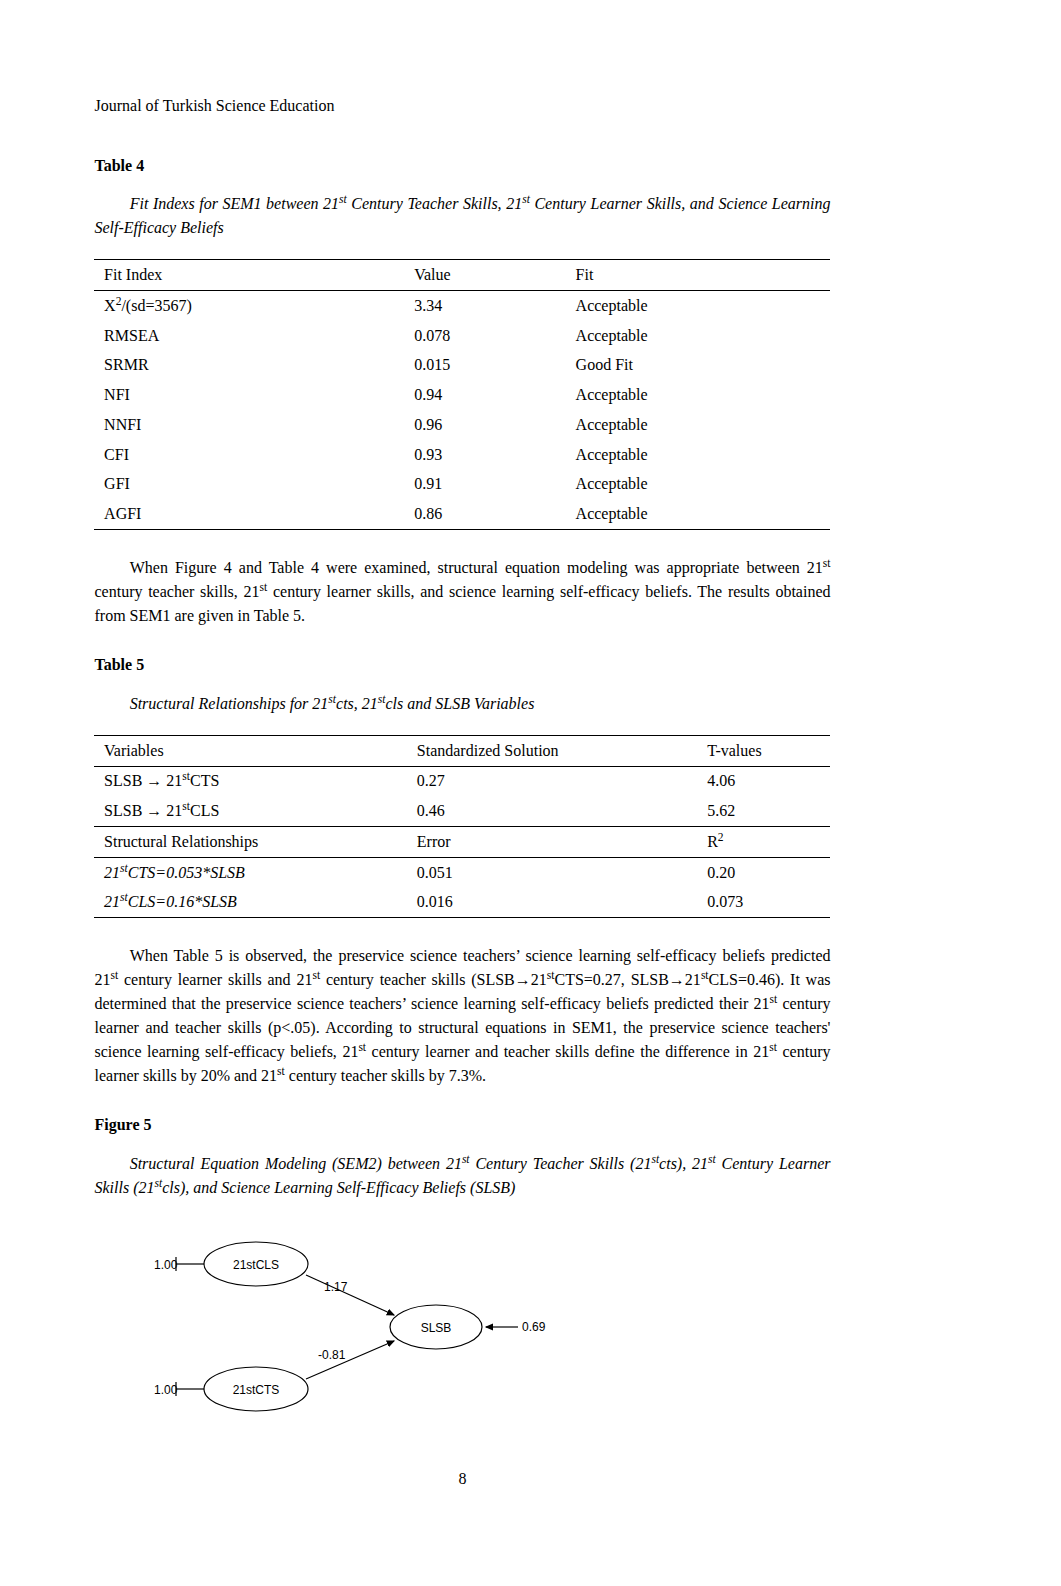Journal of Turkish Science Education
Table 4
Fit Indexs for SEM1 between 21st Century Teacher Skills, 21st Century Learner Skills, and Science Learning Self-Efficacy Beliefs
| Fit Index | Value | Fit |
| --- | --- | --- |
| X 2 /(sd=3567) | 3.34 | Acceptable |
| RMSEA | 0.078 | Acceptable |
| SRMR | 0.015 | Good Fit |
| NFI | 0.94 | Acceptable |
| NNFI | 0.96 | Acceptable |
| CFI | 0.93 | Acceptable |
| GFI | 0.91 | Acceptable |
| AGFI | 0.86 | Acceptable |
When Figure 4 and Table 4 were examined, structural equation modeling was appropriate between 21st century teacher skills, 21st century learner skills, and science learning self-efficacy beliefs. The results obtained from SEM1 are given in Table 5.
Table 5
Structural Relationships for 21stcts, 21stcls and SLSB Variables
| Variables | Standardized Solution | T-values |
| --- | --- | --- |
| SLSB → 21 st CTS | 0.27 | 4.06 |
| SLSB → 21 st CLS | 0.46 | 5.62 |
| Structural Relationships | Error | R 2 |
| 21 st CTS=0.053*SLSB | 0.051 | 0.20 |
| 21 st CLS=0.16*SLSB | 0.016 | 0.073 |
When Table 5 is observed, the preservice science teachers’ science learning self-efficacy beliefs predicted 21st century learner skills and 21st century teacher skills (SLSB→21stCTS=0.27, SLSB→21stCLS=0.46). It was determined that the preservice science teachers’ science learning self-efficacy beliefs predicted their 21st century learner and teacher skills (p<.05). According to structural equations in SEM1, the preservice science teachers' science learning self-efficacy beliefs, 21st century learner and teacher skills define the difference in 21st century learner skills by 20% and 21st century teacher skills by 7.3%.
Figure 5
Structural Equation Modeling (SEM2) between 21st Century Teacher Skills (21stcts), 21st Century Learner Skills (21stcls), and Science Learning Self-Efficacy Beliefs (SLSB)
21stCLS 1.00 21stCTS 1.00 SLSB 1.17 -0.81 0.69
8